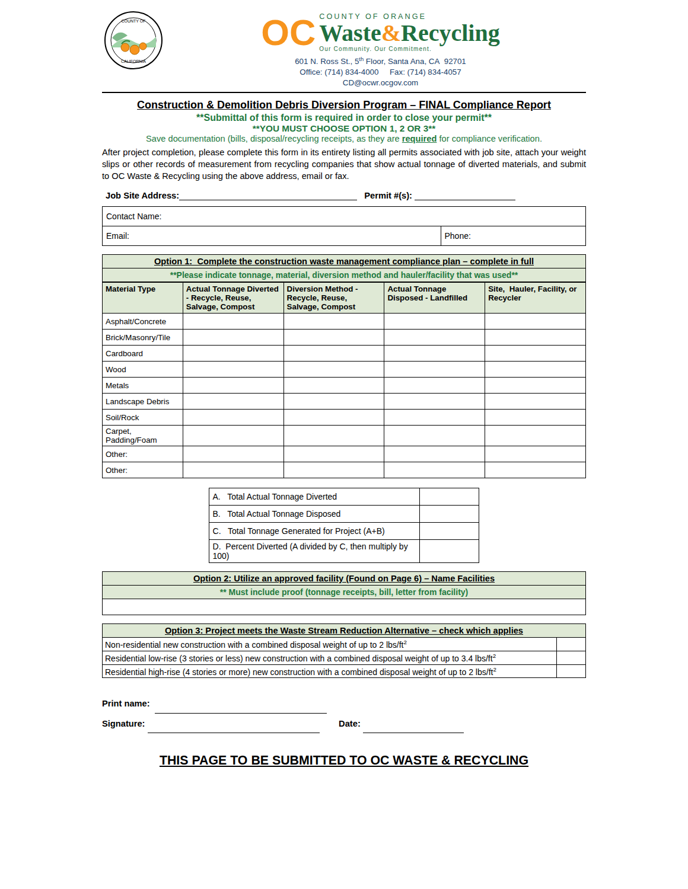COUNTY OF CALIFORNIA
OC
COUNTY OF ORANGE
Waste&Recycling
Our Community. Our Commitment.
601 N. Ross St., 5th Floor, Santa Ana, CA 92701
Office: (714) 834-4000 Fax: (714) 834-4057
CD@ocwr.ocgov.com
Construction & Demolition Debris Diversion Program – FINAL Compliance Report
**Submittal of this form is required in order to close your permit**
**YOU MUST CHOOSE OPTION 1, 2 OR 3**
Save documentation (bills, disposal/recycling receipts, as they are required for compliance verification.
After project completion, please complete this form in its entirety listing all permits associated with job site, attach your weight slips or other records of measurement from recycling companies that show actual tonnage of diverted materials, and submit to OC Waste & Recycling using the above address, email or fax.
Job Site Address: Permit #(s):
| Contact Name: |
| Email: | Phone: |
Option 1: Complete the construction waste management compliance plan – complete in full
**Please indicate tonnage, material, diversion method and hauler/facility that was used**
| Material Type | Actual Tonnage Diverted - Recycle, Reuse, Salvage, Compost | Diversion Method - Recycle, Reuse, Salvage, Compost | Actual Tonnage Disposed - Landfilled | Site, Hauler, Facility, or Recycler |
| --- | --- | --- | --- | --- |
| Asphalt/Concrete | | | | |
| Brick/Masonry/Tile | | | | |
| Cardboard | | | | |
| Wood | | | | |
| Metals | | | | |
| Landscape Debris | | | | |
| Soil/Rock | | | | |
| Carpet, Padding/Foam | | | | |
| Other: | | | | |
| Other: | | | | |
| A. Total Actual Tonnage Diverted | |
| B. Total Actual Tonnage Disposed | |
| C. Total Tonnage Generated for Project (A+B) | |
| D. Percent Diverted (A divided by C, then multiply by 100) | |
Option 2: Utilize an approved facility (Found on Page 6) – Name Facilities
** Must include proof (tonnage receipts, bill, letter from facility)
Option 3: Project meets the Waste Stream Reduction Alternative – check which applies
Non-residential new construction with a combined disposal weight of up to 2 lbs/ft2
Residential low-rise (3 stories or less) new construction with a combined disposal weight of up to 3.4 lbs/ft2
Residential high-rise (4 stories or more) new construction with a combined disposal weight of up to 2 lbs/ft2
Print name:
Signature: Date:
THIS PAGE TO BE SUBMITTED TO OC WASTE & RECYCLING